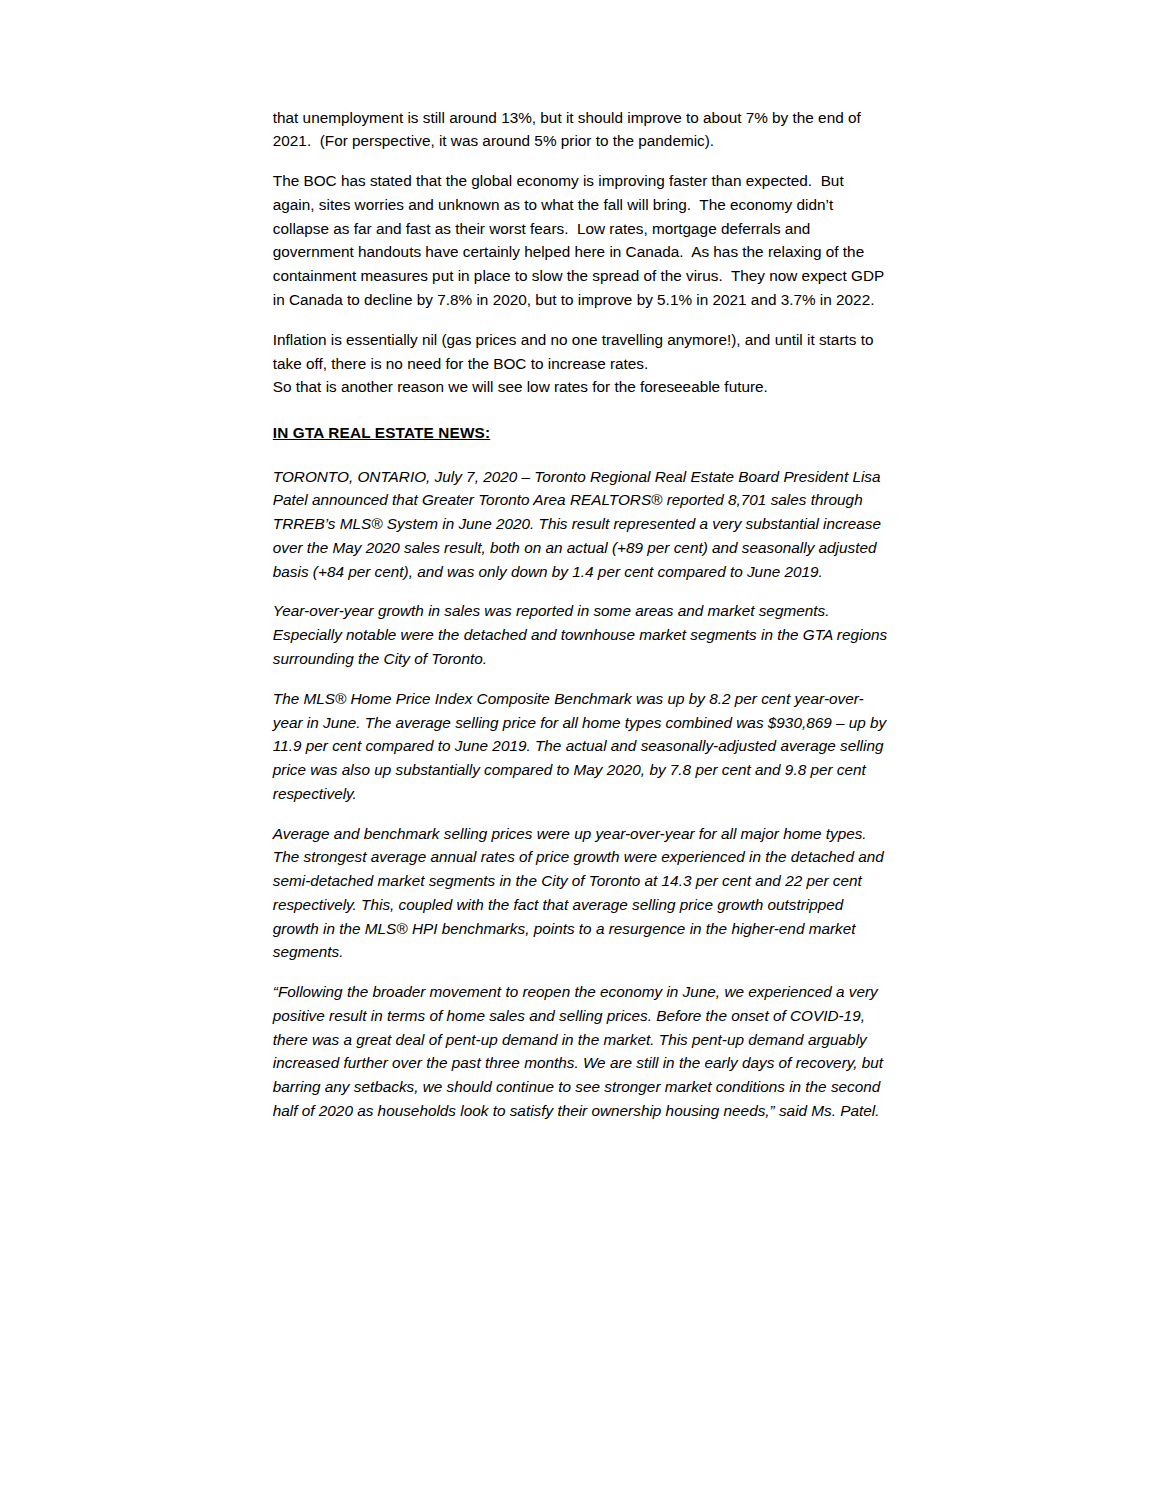that unemployment is still around 13%, but it should improve to about 7% by the end of 2021. (For perspective, it was around 5% prior to the pandemic).
The BOC has stated that the global economy is improving faster than expected. But again, sites worries and unknown as to what the fall will bring. The economy didn’t collapse as far and fast as their worst fears. Low rates, mortgage deferrals and government handouts have certainly helped here in Canada. As has the relaxing of the containment measures put in place to slow the spread of the virus. They now expect GDP in Canada to decline by 7.8% in 2020, but to improve by 5.1% in 2021 and 3.7% in 2022.
Inflation is essentially nil (gas prices and no one travelling anymore!), and until it starts to take off, there is no need for the BOC to increase rates.
So that is another reason we will see low rates for the foreseeable future.
IN GTA REAL ESTATE NEWS:
TORONTO, ONTARIO, July 7, 2020 – Toronto Regional Real Estate Board President Lisa Patel announced that Greater Toronto Area REALTORS® reported 8,701 sales through TRREB’s MLS® System in June 2020. This result represented a very substantial increase over the May 2020 sales result, both on an actual (+89 per cent) and seasonally adjusted basis (+84 per cent), and was only down by 1.4 per cent compared to June 2019.
Year-over-year growth in sales was reported in some areas and market segments. Especially notable were the detached and townhouse market segments in the GTA regions surrounding the City of Toronto.
The MLS® Home Price Index Composite Benchmark was up by 8.2 per cent year-over-year in June. The average selling price for all home types combined was $930,869 – up by 11.9 per cent compared to June 2019. The actual and seasonally-adjusted average selling price was also up substantially compared to May 2020, by 7.8 per cent and 9.8 per cent respectively.
Average and benchmark selling prices were up year-over-year for all major home types. The strongest average annual rates of price growth were experienced in the detached and semi-detached market segments in the City of Toronto at 14.3 per cent and 22 per cent respectively. This, coupled with the fact that average selling price growth outstripped growth in the MLS® HPI benchmarks, points to a resurgence in the higher-end market segments.
“Following the broader movement to reopen the economy in June, we experienced a very positive result in terms of home sales and selling prices. Before the onset of COVID-19, there was a great deal of pent-up demand in the market. This pent-up demand arguably increased further over the past three months. We are still in the early days of recovery, but barring any setbacks, we should continue to see stronger market conditions in the second half of 2020 as households look to satisfy their ownership housing needs,” said Ms. Patel.